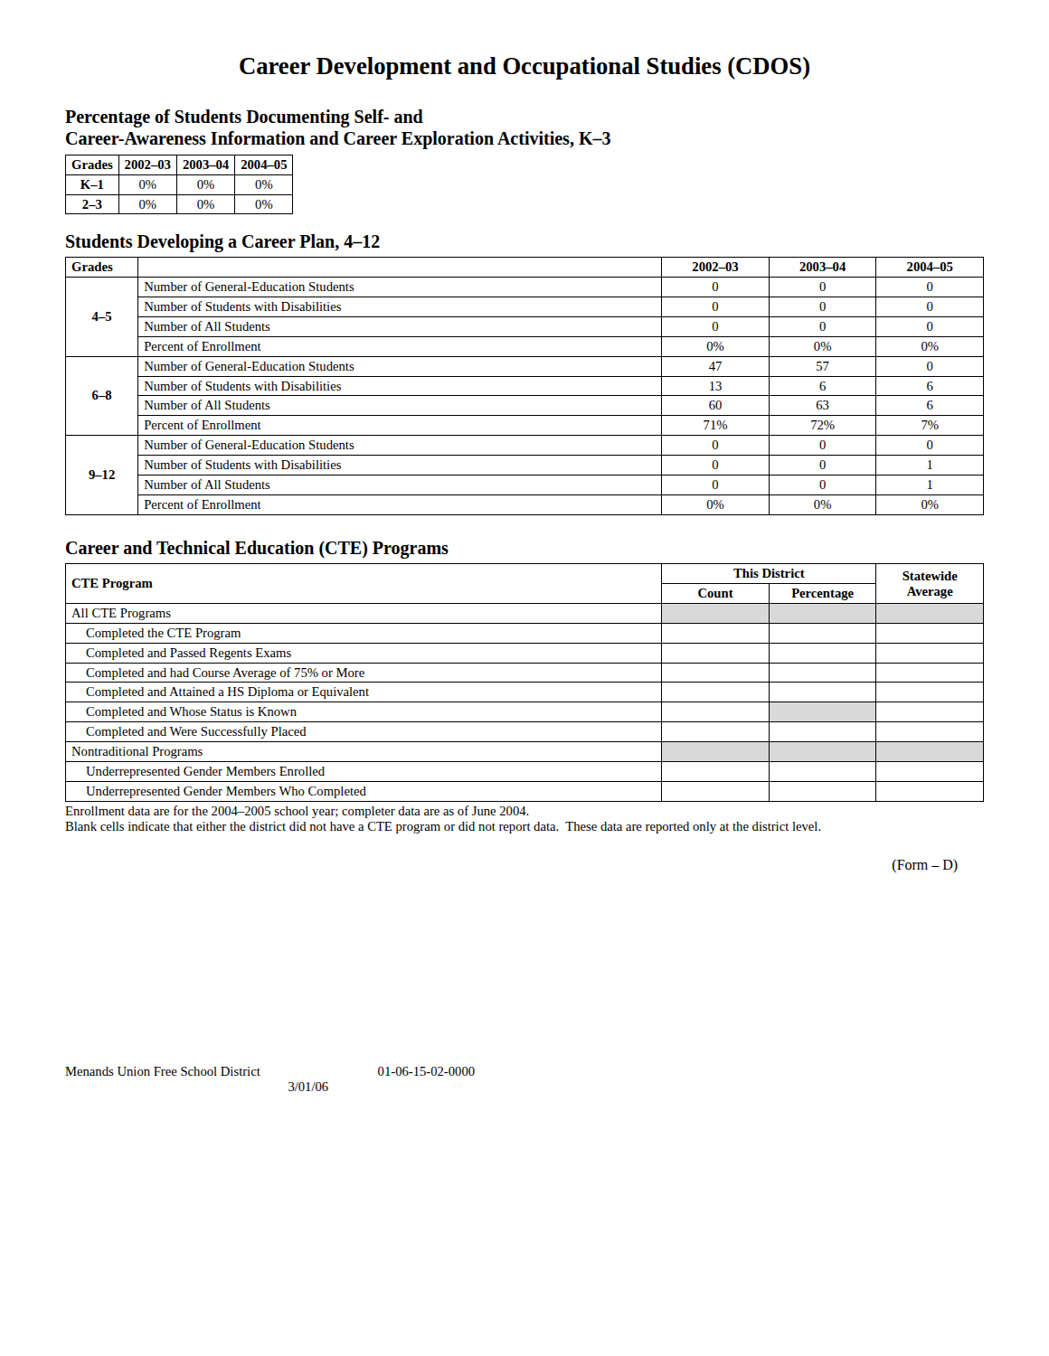Career Development and Occupational Studies (CDOS)
Percentage of Students Documenting Self- and
Career-Awareness Information and Career Exploration Activities, K–3
| Grades | 2002–03 | 2003–04 | 2004–05 |
| --- | --- | --- | --- |
| K–1 | 0% | 0% | 0% |
| 2–3 | 0% | 0% | 0% |
Students Developing a Career Plan, 4–12
| Grades | | 2002–03 | 2003–04 | 2004–05 |
| --- | --- | --- | --- | --- |
| 4–5 | Number of General-Education Students | 0 | 0 | 0 |
| Number of Students with Disabilities | 0 | 0 | 0 |
| Number of All Students | 0 | 0 | 0 |
| Percent of Enrollment | 0% | 0% | 0% |
| 6–8 | Number of General-Education Students | 47 | 57 | 0 |
| Number of Students with Disabilities | 13 | 6 | 6 |
| Number of All Students | 60 | 63 | 6 |
| Percent of Enrollment | 71% | 72% | 7% |
| 9–12 | Number of General-Education Students | 0 | 0 | 0 |
| Number of Students with Disabilities | 0 | 0 | 1 |
| Number of All Students | 0 | 0 | 1 |
| Percent of Enrollment | 0% | 0% | 0% |
Career and Technical Education (CTE) Programs
| CTE Program | This District | Statewide Average |
| --- | --- | --- |
| Count | Percentage |
| All CTE Programs | | | |
| Completed the CTE Program | | | |
| Completed and Passed Regents Exams | | | |
| Completed and had Course Average of 75% or More | | | |
| Completed and Attained a HS Diploma or Equivalent | | | |
| Completed and Whose Status is Known | | | |
| Completed and Were Successfully Placed | | | |
| Nontraditional Programs | | | |
| Underrepresented Gender Members Enrolled | | | |
| Underrepresented Gender Members Who Completed | | | |
Enrollment data are for the 2004–2005 school year; completer data are as of June 2004.
Blank cells indicate that either the district did not have a CTE program or did not report data. These data are reported only at the district level.
(Form – D)
Menands Union Free School District
01-06-15-02-0000
3/01/06